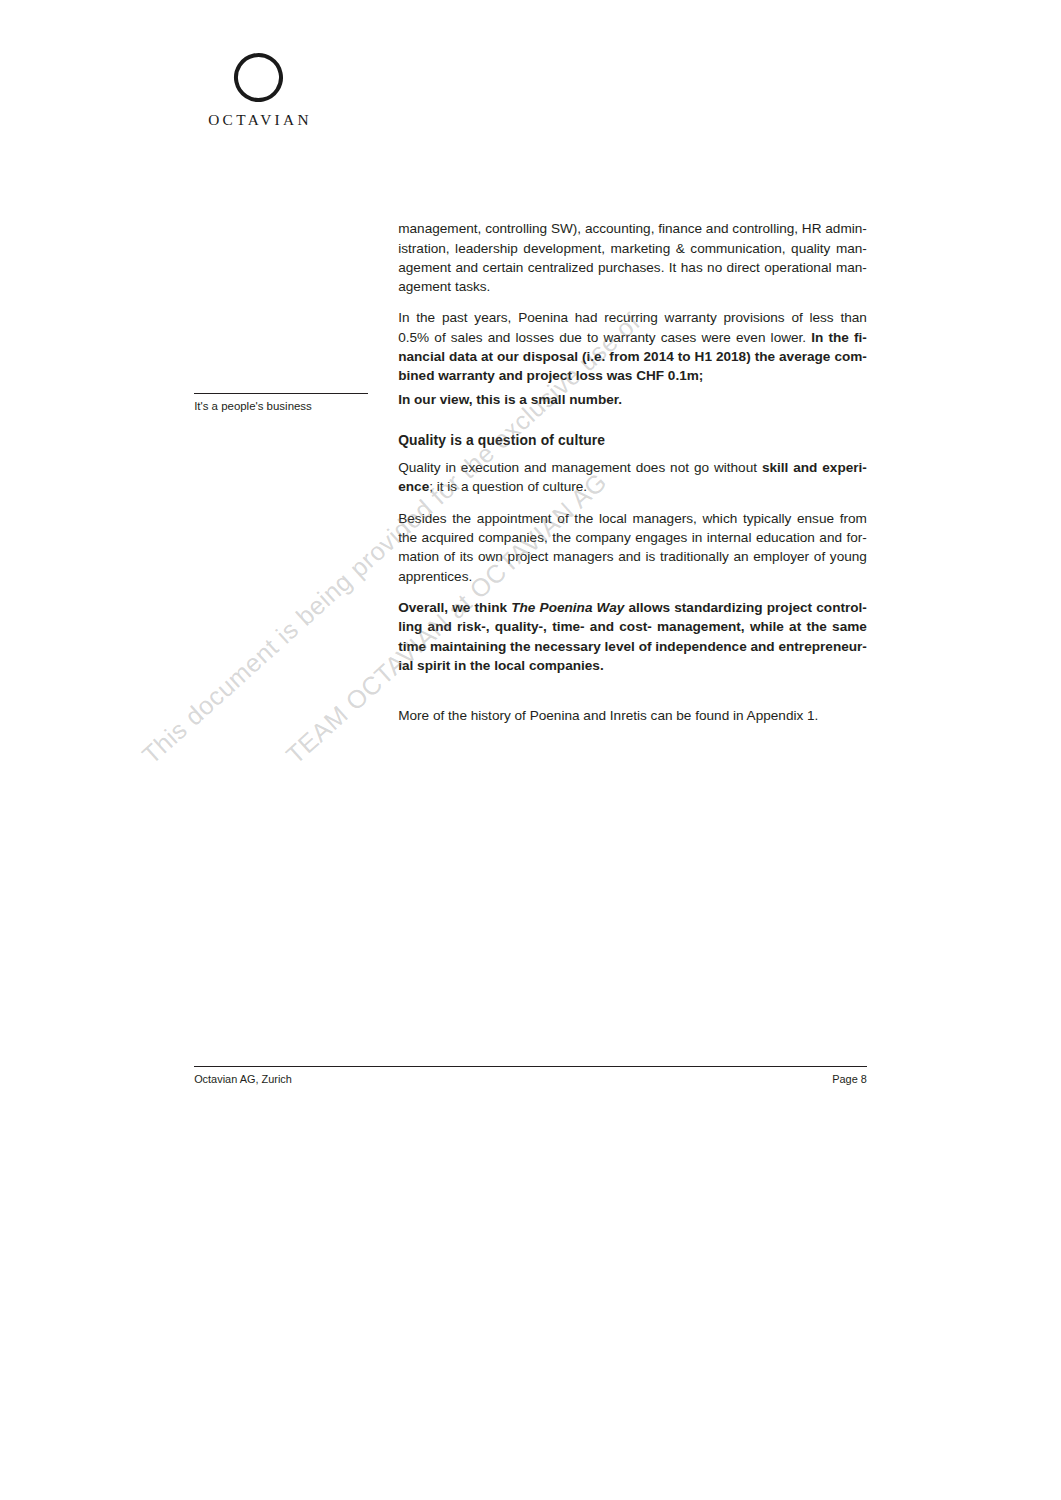OCTAVIAN
This document is being provided for the exclusive use of
TEAM OCTAVIAN at OCTAVIAN AG
It's a people's business
management, controlling SW), accounting, finance and controlling, HR administration, leadership development, marketing & communication, quality management and certain centralized purchases. It has no direct operational management tasks.
In the past years, Poenina had recurring warranty provisions of less than 0.5% of sales and losses due to warranty cases were even lower. In the financial data at our disposal (i.e. from 2014 to H1 2018) the average combined warranty and project loss was CHF 0.1m;
In our view, this is a small number.
Quality is a question of culture
Quality in execution and management does not go without skill and experience; it is a question of culture.
Besides the appointment of the local managers, which typically ensue from the acquired companies, the company engages in internal education and formation of its own project managers and is traditionally an employer of young apprentices.
Overall, we think The Poenina Way allows standardizing project controlling and risk-, quality-, time- and cost- management, while at the same time maintaining the necessary level of independence and entrepreneurial spirit in the local companies.
More of the history of Poenina and Inretis can be found in Appendix 1.
Octavian AG, Zurich
Page 8